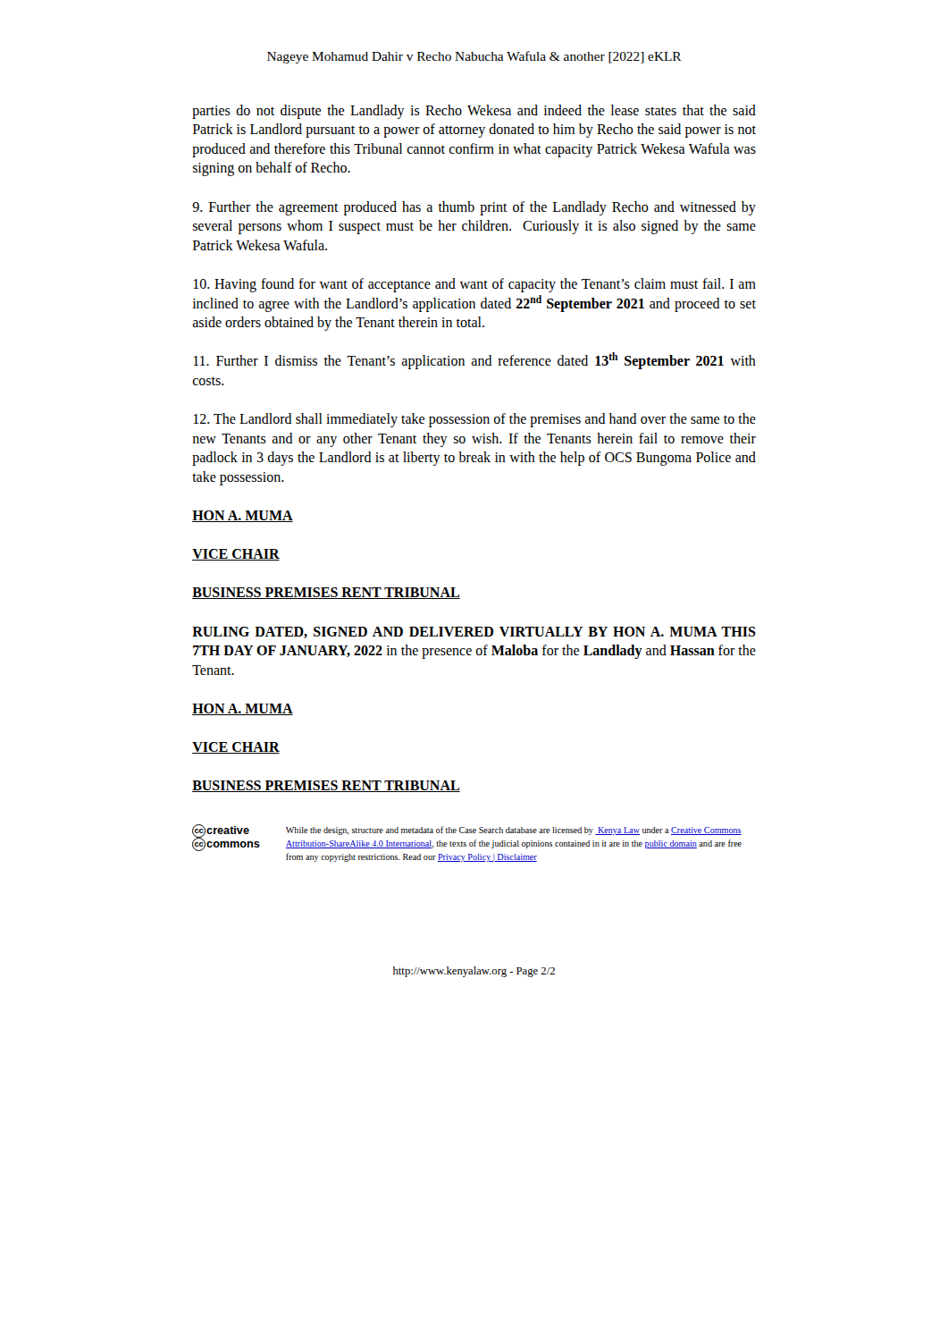Nageye Mohamud Dahir v Recho Nabucha Wafula & another [2022] eKLR
parties do not dispute the Landlady is Recho Wekesa and indeed the lease states that the said Patrick is Landlord pursuant to a power of attorney donated to him by Recho the said power is not produced and therefore this Tribunal cannot confirm in what capacity Patrick Wekesa Wafula was signing on behalf of Recho.
9. Further the agreement produced has a thumb print of the Landlady Recho and witnessed by several persons whom I suspect must be her children. Curiously it is also signed by the same Patrick Wekesa Wafula.
10. Having found for want of acceptance and want of capacity the Tenant’s claim must fail. I am inclined to agree with the Landlord’s application dated 22nd September 2021 and proceed to set aside orders obtained by the Tenant therein in total.
11. Further I dismiss the Tenant’s application and reference dated 13th September 2021 with costs.
12. The Landlord shall immediately take possession of the premises and hand over the same to the new Tenants and or any other Tenant they so wish. If the Tenants herein fail to remove their padlock in 3 days the Landlord is at liberty to break in with the help of OCS Bungoma Police and take possession.
HON A. MUMA
VICE CHAIR
BUSINESS PREMISES RENT TRIBUNAL
RULING DATED, SIGNED AND DELIVERED VIRTUALLY BY HON A. MUMA THIS 7TH DAY OF JANUARY, 2022 in the presence of Maloba for the Landlady and Hassan for the Tenant.
HON A. MUMA
VICE CHAIR
BUSINESS PREMISES RENT TRIBUNAL
cccreative
cccommons
While the design, structure and metadata of the Case Search database are licensed by Kenya Law under a Creative Commons Attribution-ShareAlike 4.0 International, the texts of the judicial opinions contained in it are in the public domain and are free from any copyright restrictions. Read our Privacy Policy | Disclaimer
http://www.kenyalaw.org - Page 2/2